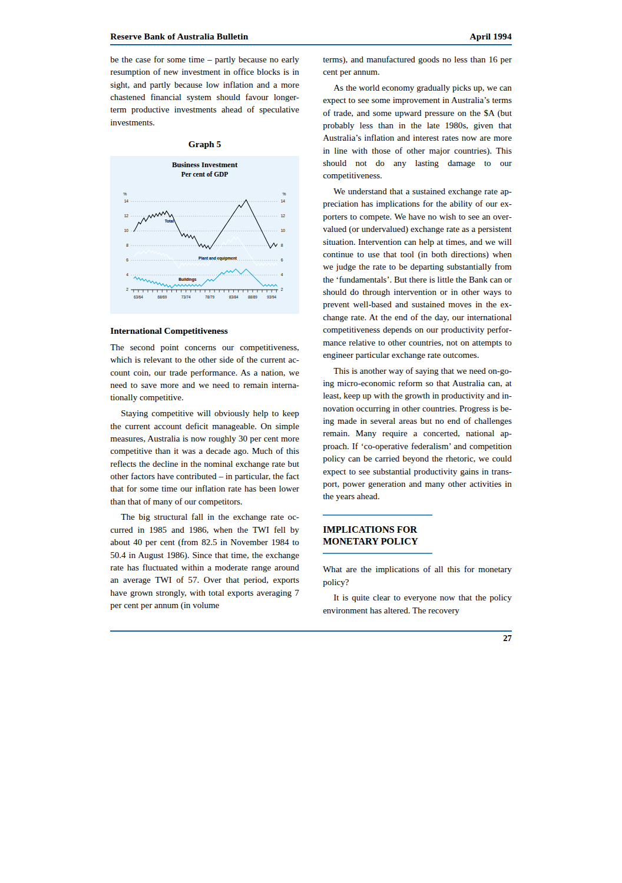Reserve Bank of Australia Bulletin
April 1994
be the case for some time – partly because no early resumption of new investment in office blocks is in sight, and partly because low inflation and a more chastened financial system should favour longer-term productive investments ahead of speculative investments.
Graph 5
Business Investment
Per cent of GDP
% 14 12 10 8 6 4 2 % 14 12 10 8 6 4 2 63/64 68/69 73/74 78/79 83/84 88/89 93/94 Total Plant and equipment Buildings
International Competitiveness
The second point concerns our competitiveness, which is relevant to the other side of the current account coin, our trade performance. As a nation, we need to save more and we need to remain internationally competitive.
Staying competitive will obviously help to keep the current account deficit manageable. On simple measures, Australia is now roughly 30 per cent more competitive than it was a decade ago. Much of this reflects the decline in the nominal exchange rate but other factors have contributed – in particular, the fact that for some time our inflation rate has been lower than that of many of our competitors.
The big structural fall in the exchange rate occurred in 1985 and 1986, when the TWI fell by about 40 per cent (from 82.5 in November 1984 to 50.4 in August 1986). Since that time, the exchange rate has fluctuated within a moderate range around an average TWI of 57. Over that period, exports have grown strongly, with total exports averaging 7 per cent per annum (in volume
terms), and manufactured goods no less than 16 per cent per annum.
As the world economy gradually picks up, we can expect to see some improvement in Australia’s terms of trade, and some upward pressure on the $A (but probably less than in the late 1980s, given that Australia’s inflation and interest rates now are more in line with those of other major countries). This should not do any lasting damage to our competitiveness.
We understand that a sustained exchange rate appreciation has implications for the ability of our exporters to compete. We have no wish to see an overvalued (or undervalued) exchange rate as a persistent situation. Intervention can help at times, and we will continue to use that tool (in both directions) when we judge the rate to be departing substantially from the ‘fundamentals’. But there is little the Bank can or should do through intervention or in other ways to prevent well-based and sustained moves in the exchange rate. At the end of the day, our international competitiveness depends on our productivity performance relative to other countries, not on attempts to engineer particular exchange rate outcomes.
This is another way of saying that we need on-going micro-economic reform so that Australia can, at least, keep up with the growth in productivity and innovation occurring in other countries. Progress is being made in several areas but no end of challenges remain. Many require a concerted, national approach. If ‘co-operative federalism’ and competition policy can be carried beyond the rhetoric, we could expect to see substantial productivity gains in transport, power generation and many other activities in the years ahead.
Implications for
Monetary Policy
What are the implications of all this for monetary policy?
It is quite clear to everyone now that the policy environment has altered. The recovery
27